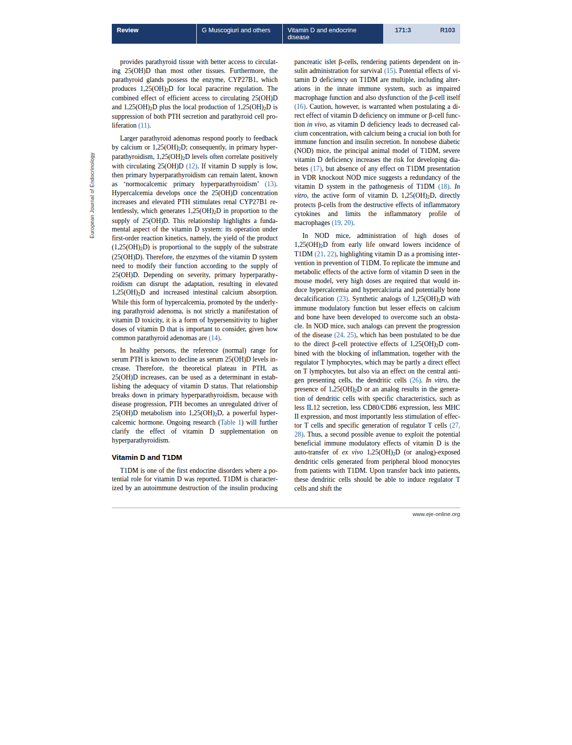Review
G Muscogiuri and others
Vitamin D and endocrine disease
171:3
R103
European Journal of Endocrinology
provides parathyroid tissue with better access to circulating 25(OH)D than most other tissues. Furthermore, the parathyroid glands possess the enzyme, CYP27B1, which produces 1,25(OH)2D for local paracrine regulation. The combined effect of efficient access to circulating 25(OH)D and 1,25(OH)2D plus the local production of 1,25(OH)2D is suppression of both PTH secretion and parathyroid cell proliferation (11).
Larger parathyroid adenomas respond poorly to feedback by calcium or 1,25(OH)2D; consequently, in primary hyperparathyroidism, 1,25(OH)2D levels often correlate positively with circulating 25(OH)D (12). If vitamin D supply is low, then primary hyperparathyroidism can remain latent, known as ‘normocalcemic primary hyperparathyroidism’ (13). Hypercalcemia develops once the 25(OH)D concentration increases and elevated PTH stimulates renal CYP27B1 relentlessly, which generates 1,25(OH)2D in proportion to the supply of 25(OH)D. This relationship highlights a fundamental aspect of the vitamin D system: its operation under first-order reaction kinetics, namely, the yield of the product (1,25(OH)2D) is proportional to the supply of the substrate (25(OH)D). Therefore, the enzymes of the vitamin D system need to modify their function according to the supply of 25(OH)D. Depending on severity, primary hyperparathyroidism can disrupt the adaptation, resulting in elevated 1,25(OH)2D and increased intestinal calcium absorption. While this form of hypercalcemia, promoted by the underlying parathyroid adenoma, is not strictly a manifestation of vitamin D toxicity, it is a form of hypersensitivity to higher doses of vitamin D that is important to consider, given how common parathyroid adenomas are (14).
In healthy persons, the reference (normal) range for serum PTH is known to decline as serum 25(OH)D levels increase. Therefore, the theoretical plateau in PTH, as 25(OH)D increases, can be used as a determinant in establishing the adequacy of vitamin D status. That relationship breaks down in primary hyperparathyroidism, because with disease progression, PTH becomes an unregulated driver of 25(OH)D metabolism into 1,25(OH)2D, a powerful hypercalcemic hormone. Ongoing research (Table 1) will further clarify the effect of vitamin D supplementation on hyperparathyroidism.
Vitamin D and T1DM
T1DM is one of the first endocrine disorders where a potential role for vitamin D was reported. T1DM is characterized by an autoimmune destruction of the insulin producing pancreatic islet β-cells, rendering patients dependent on insulin administration for survival (15). Potential effects of vitamin D deficiency on T1DM are multiple, including alterations in the innate immune system, such as impaired macrophage function and also dysfunction of the β-cell itself (16). Caution, however, is warranted when postulating a direct effect of vitamin D deficiency on immune or β-cell function in vivo, as vitamin D deficiency leads to decreased calcium concentration, with calcium being a crucial ion both for immune function and insulin secretion. In nonobese diabetic (NOD) mice, the principal animal model of T1DM, severe vitamin D deficiency increases the risk for developing diabetes (17), but absence of any effect on T1DM presentation in VDR knockout NOD mice suggests a redundancy of the vitamin D system in the pathogenesis of T1DM (18). In vitro, the active form of vitamin D, 1,25(OH)2D, directly protects β-cells from the destructive effects of inflammatory cytokines and limits the inflammatory profile of macrophages (19, 20).
In NOD mice, administration of high doses of 1,25(OH)2D from early life onward lowers incidence of T1DM (21, 22), highlighting vitamin D as a promising intervention in prevention of T1DM. To replicate the immune and metabolic effects of the active form of vitamin D seen in the mouse model, very high doses are required that would induce hypercalcemia and hypercalciuria and potentially bone decalcification (23). Synthetic analogs of 1,25(OH)2D with immune modulatory function but lesser effects on calcium and bone have been developed to overcome such an obstacle. In NOD mice, such analogs can prevent the progression of the disease (24, 25), which has been postulated to be due to the direct β-cell protective effects of 1,25(OH)2D combined with the blocking of inflammation, together with the regulator T lymphocytes, which may be partly a direct effect on T lymphocytes, but also via an effect on the central antigen presenting cells, the dendritic cells (26). In vitro, the presence of 1,25(OH)2D or an analog results in the generation of dendritic cells with specific characteristics, such as less IL12 secretion, less CD80/CD86 expression, less MHC II expression, and most importantly less stimulation of effector T cells and specific generation of regulator T cells (27, 28). Thus, a second possible avenue to exploit the potential beneficial immune modulatory effects of vitamin D is the auto-transfer of ex vivo 1,25(OH)2D (or analog)-exposed dendritic cells generated from peripheral blood monocytes from patients with T1DM. Upon transfer back into patients, these dendritic cells should be able to induce regulator T cells and shift the
www.eje-online.org